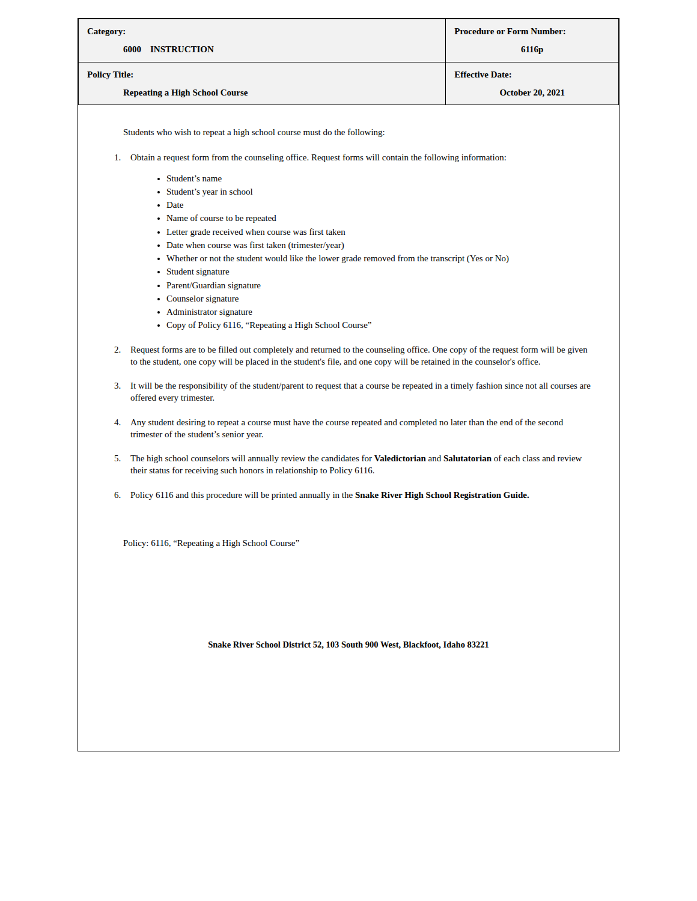| Category: 6000 INSTRUCTION | Procedure or Form Number: 6116p |
| Policy Title: Repeating a High School Course | Effective Date: October 20, 2021 |
Students who wish to repeat a high school course must do the following:
Obtain a request form from the counseling office. Request forms will contain the following information:
Student’s name
Student’s year in school
Date
Name of course to be repeated
Letter grade received when course was first taken
Date when course was first taken (trimester/year)
Whether or not the student would like the lower grade removed from the transcript (Yes or No)
Student signature
Parent/Guardian signature
Counselor signature
Administrator signature
Copy of Policy 6116, “Repeating a High School Course”
Request forms are to be filled out completely and returned to the counseling office. One copy of the request form will be given to the student, one copy will be placed in the student's file, and one copy will be retained in the counselor's office.
It will be the responsibility of the student/parent to request that a course be repeated in a timely fashion since not all courses are offered every trimester.
Any student desiring to repeat a course must have the course repeated and completed no later than the end of the second trimester of the student’s senior year.
The high school counselors will annually review the candidates for Valedictorian and Salutatorian of each class and review their status for receiving such honors in relationship to Policy 6116.
Policy 6116 and this procedure will be printed annually in the Snake River High School Registration Guide.
Policy: 6116, “Repeating a High School Course”
Snake River School District 52, 103 South 900 West, Blackfoot, Idaho 83221